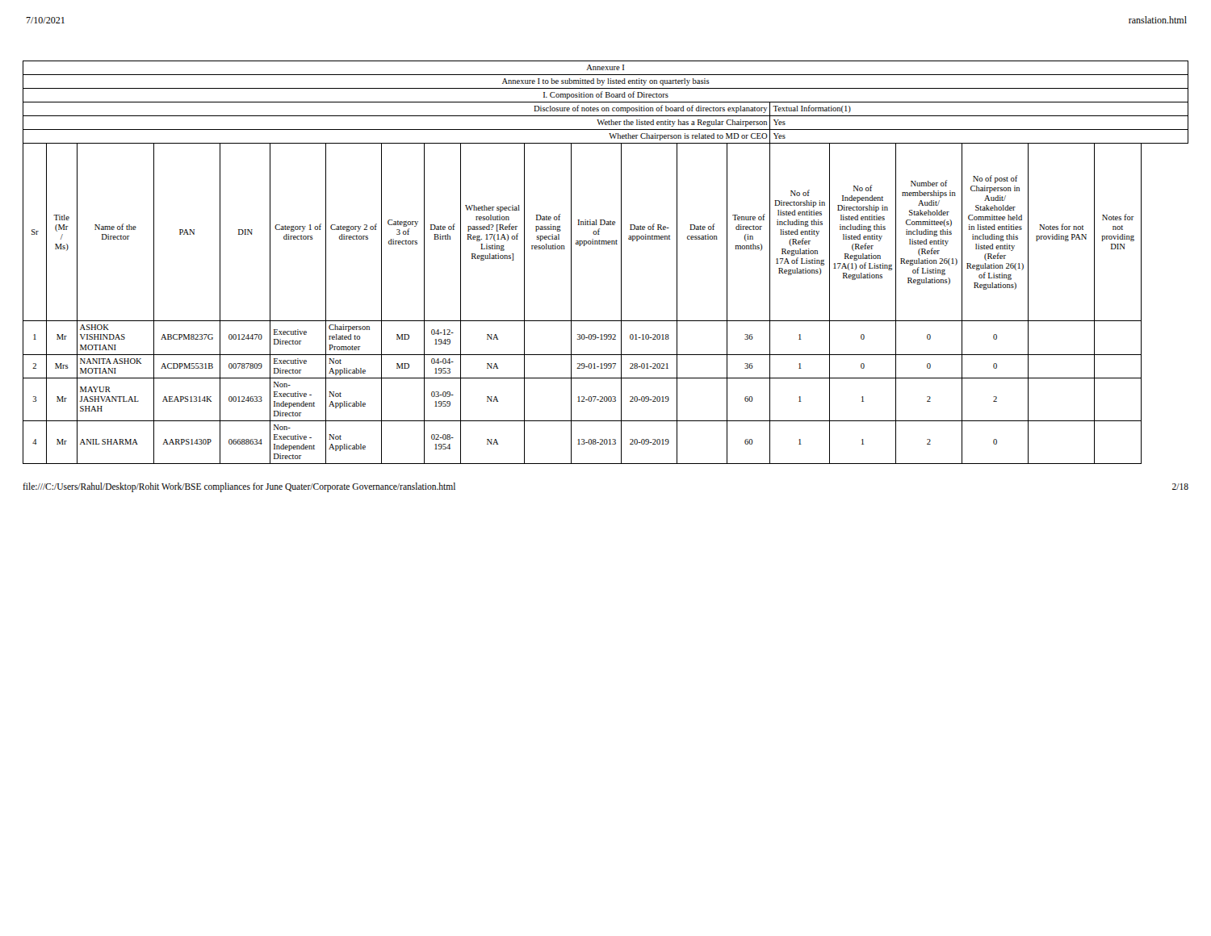7/10/2021
ranslation.html
| Annexure I |
| Annexure I to be submitted by listed entity on quarterly basis |
| I. Composition of Board of Directors |
| Disclosure of notes on composition of board of directors explanatory | Textual Information(1) |
| Wether the listed entity has a Regular Chairperson | Yes |
| Whether Chairperson is related to MD or CEO | Yes |
| Sr | Title (Mr / Ms) | Name of the Director | PAN | DIN | Category 1 of directors | Category 2 of directors | Category 3 of directors | Date of Birth | Whether special resolution passed? [Refer Reg. 17(1A) of Listing Regulations] | Date of passing special resolution | Initial Date of appointment | Date of Re-appointment | Date of cessation | Tenure of director (in months) | No of Directorship in listed entities including this listed entity (Refer Regulation 17A of Listing Regulations) | No of Independent Directorship in listed entities including this listed entity (Refer Regulation 17A(1) of Listing Regulations | Number of memberships in Audit/ Stakeholder Committee(s) including this listed entity (Refer Regulation 26(1) of Listing Regulations) | No of post of Chairperson in Audit/ Stakeholder Committee held in listed entities including this listed entity (Refer Regulation 26(1) of Listing Regulations) | Notes for not providing PAN | Notes for not providing DIN |
| 1 | Mr | ASHOK VISHINDAS MOTIANI | ABCPM8237G | 00124470 | Executive Director | Chairperson related to Promoter | MD | 04-12-1949 | NA | | 30-09-1992 | 01-10-2018 | | 36 | 1 | 0 | 0 | 0 | | |
| 2 | Mrs | NANITA ASHOK MOTIANI | ACDPM5531B | 00787809 | Executive Director | Not Applicable | MD | 04-04-1953 | NA | | 29-01-1997 | 28-01-2021 | | 36 | 1 | 0 | 0 | 0 | | |
| 3 | Mr | MAYUR JASHVANTLAL SHAH | AEAPS1314K | 00124633 | Non-Executive - Independent Director | Not Applicable | | 03-09-1959 | NA | | 12-07-2003 | 20-09-2019 | | 60 | 1 | 1 | 2 | 2 | | |
| 4 | Mr | ANIL SHARMA | AARPS1430P | 06688634 | Non-Executive - Independent Director | Not Applicable | | 02-08-1954 | NA | | 13-08-2013 | 20-09-2019 | | 60 | 1 | 1 | 2 | 0 | | |
file:///C:/Users/Rahul/Desktop/Rohit Work/BSE compliances for June Quater/Corporate Governance/ranslation.html
2/18